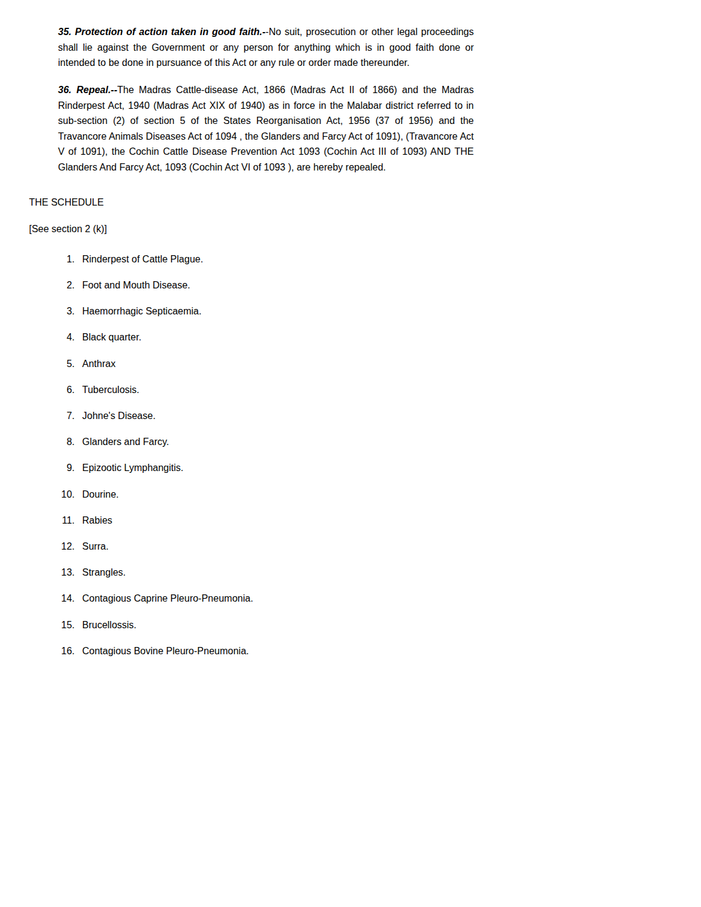35. Protection of action taken in good faith.--No suit, prosecution or other legal proceedings shall lie against the Government or any person for anything which is in good faith done or intended to be done in pursuance of this Act or any rule or order made thereunder.
36. Repeal.--The Madras Cattle-disease Act, 1866 (Madras Act II of 1866) and the Madras Rinderpest Act, 1940 (Madras Act XIX of 1940) as in force in the Malabar district referred to in sub-section (2) of section 5 of the States Reorganisation Act, 1956 (37 of 1956) and the Travancore Animals Diseases Act of 1094 , the Glanders and Farcy Act of 1091), (Travancore Act V of 1091), the Cochin Cattle Disease Prevention Act 1093 (Cochin Act III of 1093) AND THE Glanders And Farcy Act, 1093 (Cochin Act VI of 1093 ), are hereby repealed.
THE SCHEDULE
[See section 2 (k)]
Rinderpest of Cattle Plague.
Foot and Mouth Disease.
Haemorrhagic Septicaemia.
Black quarter.
Anthrax
Tuberculosis.
Johne's Disease.
Glanders and Farcy.
Epizootic Lymphangitis.
Dourine.
Rabies
Surra.
Strangles.
Contagious Caprine Pleuro-Pneumonia.
Brucellossis.
Contagious Bovine Pleuro-Pneumonia.